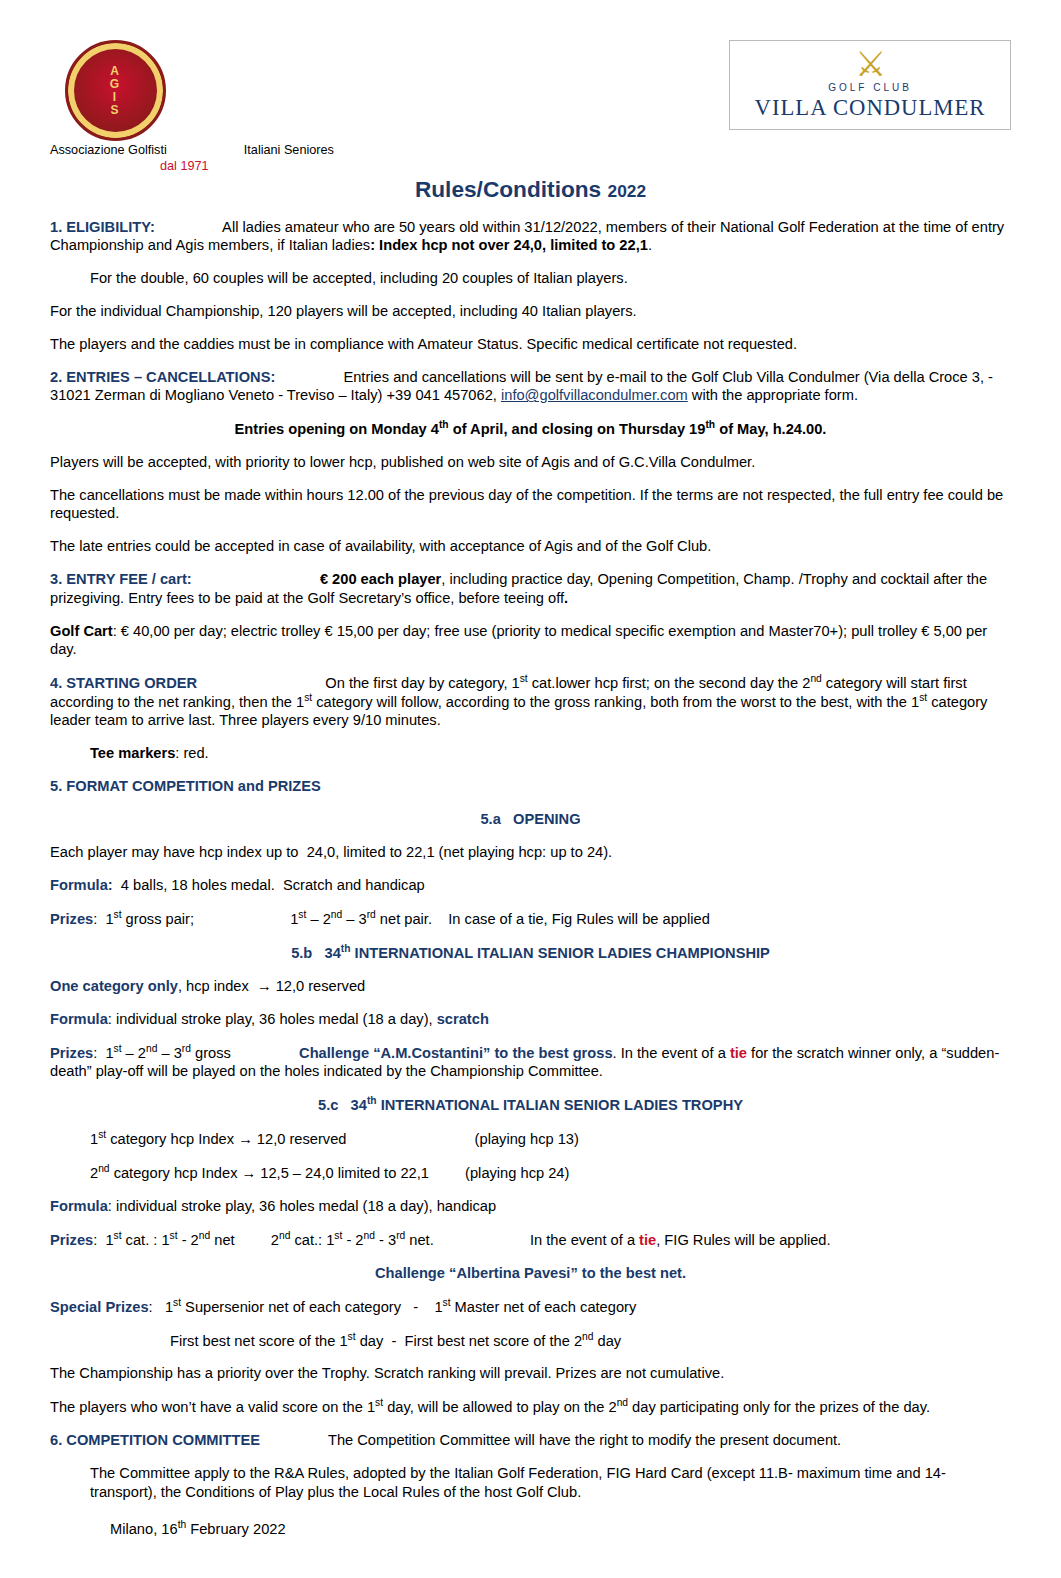A
G
I
S
⚔
GOLF CLUB
VILLA CONDULMER
Associazione Golfisti Italiani Seniores
dal 1971
Rules/Conditions 2022
1. ELIGIBILITY: All ladies amateur who are 50 years old within 31/12/2022, members of their National Golf Federation at the time of entry Championship and Agis members, if Italian ladies: Index hcp not over 24,0, limited to 22,1.
For the double, 60 couples will be accepted, including 20 couples of Italian players.
For the individual Championship, 120 players will be accepted, including 40 Italian players.
The players and the caddies must be in compliance with Amateur Status. Specific medical certificate not requested.
2. ENTRIES – CANCELLATIONS: Entries and cancellations will be sent by e-mail to the Golf Club Villa Condulmer (Via della Croce 3, - 31021 Zerman di Mogliano Veneto - Treviso – Italy) +39 041 457062, info@golfvillacondulmer.com with the appropriate form.
Entries opening on Monday 4th of April, and closing on Thursday 19th of May, h.24.00.
Players will be accepted, with priority to lower hcp, published on web site of Agis and of G.C.Villa Condulmer.
The cancellations must be made within hours 12.00 of the previous day of the competition. If the terms are not respected, the full entry fee could be requested.
The late entries could be accepted in case of availability, with acceptance of Agis and of the Golf Club.
3. ENTRY FEE / cart: € 200 each player, including practice day, Opening Competition, Champ. /Trophy and cocktail after the prizegiving. Entry fees to be paid at the Golf Secretary’s office, before teeing off.
Golf Cart: € 40,00 per day; electric trolley € 15,00 per day; free use (priority to medical specific exemption and Master70+); pull trolley € 5,00 per day.
4. STARTING ORDER On the first day by category, 1st cat.lower hcp first; on the second day the 2nd category will start first according to the net ranking, then the 1st category will follow, according to the gross ranking, both from the worst to the best, with the 1st category leader team to arrive last. Three players every 9/10 minutes.
Tee markers: red.
5. FORMAT COMPETITION and PRIZES
5.a OPENING
Each player may have hcp index up to 24,0, limited to 22,1 (net playing hcp: up to 24).
Formula: 4 balls, 18 holes medal. Scratch and handicap
Prizes: 1st gross pair; 1st – 2nd – 3rd net pair. In case of a tie, Fig Rules will be applied
5.b 34th INTERNATIONAL ITALIAN SENIOR LADIES CHAMPIONSHIP
One category only, hcp index → 12,0 reserved
Formula: individual stroke play, 36 holes medal (18 a day), scratch
Prizes: 1st – 2nd – 3rd gross Challenge “A.M.Costantini” to the best gross. In the event of a tie for the scratch winner only, a “sudden-death” play-off will be played on the holes indicated by the Championship Committee.
5.c 34th INTERNATIONAL ITALIAN SENIOR LADIES TROPHY
1st category hcp Index → 12,0 reserved (playing hcp 13)
2nd category hcp Index → 12,5 – 24,0 limited to 22,1 (playing hcp 24)
Formula: individual stroke play, 36 holes medal (18 a day), handicap
Prizes: 1st cat. : 1st - 2nd net 2nd cat.: 1st - 2nd - 3rd net. In the event of a tie, FIG Rules will be applied.
Challenge “Albertina Pavesi” to the best net.
Special Prizes: 1st Supersenior net of each category - 1st Master net of each category
First best net score of the 1st day - First best net score of the 2nd day
The Championship has a priority over the Trophy. Scratch ranking will prevail. Prizes are not cumulative.
The players who won’t have a valid score on the 1st day, will be allowed to play on the 2nd day participating only for the prizes of the day.
6. COMPETITION COMMITTEE The Competition Committee will have the right to modify the present document.
The Committee apply to the R&A Rules, adopted by the Italian Golf Federation, FIG Hard Card (except 11.B- maximum time and 14-transport), the Conditions of Play plus the Local Rules of the host Golf Club.
Milano, 16th February 2022